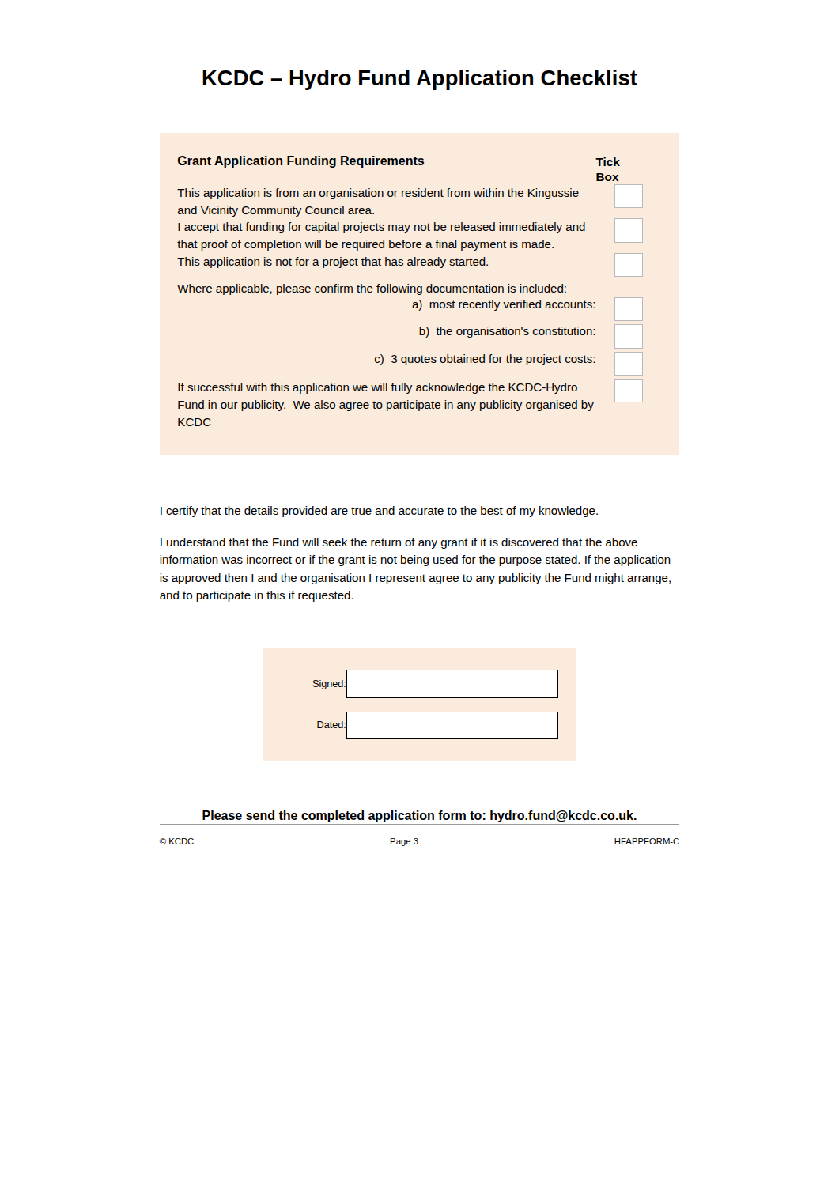KCDC – Hydro Fund Application Checklist
| Grant Application Funding Requirements | Tick Box |
| This application is from an organisation or resident from within the Kingussie and Vicinity Community Council area. | |
| I accept that funding for capital projects may not be released immediately and that proof of completion will be required before a final payment is made. | |
| This application is not for a project that has already started. | |
| Where applicable, please confirm the following documentation is included: | |
| a) most recently verified accounts: | |
| b) the organisation's constitution: | |
| c) 3 quotes obtained for the project costs: | |
| If successful with this application we will fully acknowledge the KCDC-Hydro Fund in our publicity. We also agree to participate in any publicity organised by KCDC | |
I certify that the details provided are true and accurate to the best of my knowledge.
I understand that the Fund will seek the return of any grant if it is discovered that the above information was incorrect or if the grant is not being used for the purpose stated. If the application is approved then I and the organisation I represent agree to any publicity the Fund might arrange, and to participate in this if requested.
| Signed: | |
| Dated: | |
Please send the completed application form to: hydro.fund@kcdc.co.uk.
© KCDC
Page 3
HFAPPFORM-C